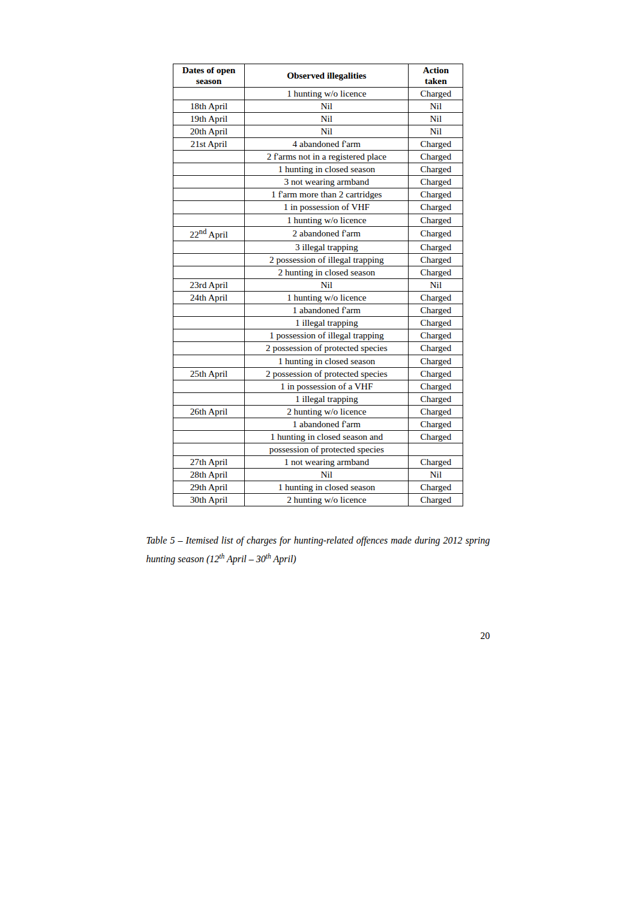| Dates of open season | Observed illegalities | Action taken |
| --- | --- | --- |
| | 1 hunting w/o licence | Charged |
| 18th April | Nil | Nil |
| 19th April | Nil | Nil |
| 20th April | Nil | Nil |
| 21st April | 4 abandoned f'arm | Charged |
| | 2 f'arms not in a registered place | Charged |
| | 1 hunting in closed season | Charged |
| | 3 not wearing armband | Charged |
| | 1 f'arm more than 2 cartridges | Charged |
| | 1 in possession of VHF | Charged |
| | 1 hunting w/o licence | Charged |
| 22 nd April | 2 abandoned f'arm | Charged |
| | 3 illegal trapping | Charged |
| | 2 possession of illegal trapping | Charged |
| | 2 hunting in closed season | Charged |
| 23rd April | Nil | Nil |
| 24th April | 1 hunting w/o licence | Charged |
| | 1 abandoned f'arm | Charged |
| | 1 illegal trapping | Charged |
| | 1 possession of illegal trapping | Charged |
| | 2 possession of protected species | Charged |
| | 1 hunting in closed season | Charged |
| 25th April | 2 possession of protected species | Charged |
| | 1 in possession of a VHF | Charged |
| | 1 illegal trapping | Charged |
| 26th April | 2 hunting w/o licence | Charged |
| | 1 abandoned f'arm | Charged |
| | 1 hunting in closed season and | Charged |
| | possession of protected species | |
| 27th April | 1 not wearing armband | Charged |
| 28th April | Nil | Nil |
| 29th April | 1 hunting in closed season | Charged |
| 30th April | 2 hunting w/o licence | Charged |
Table 5 – Itemised list of charges for hunting-related offences made during 2012 spring hunting season (12th April – 30th April)
20